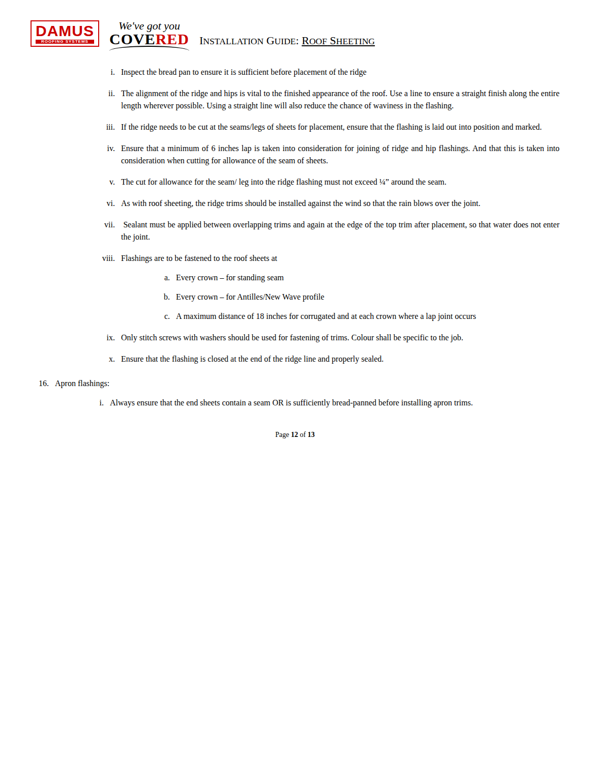DAMUS
ROOFING SYSTEMS
We've got you
COVERED
INSTALLATION GUIDE: ROOF SHEETING
Inspect the bread pan to ensure it is sufficient before placement of the ridge
The alignment of the ridge and hips is vital to the finished appearance of the roof. Use a line to ensure a straight finish along the entire length wherever possible. Using a straight line will also reduce the chance of waviness in the flashing.
If the ridge needs to be cut at the seams/legs of sheets for placement, ensure that the flashing is laid out into position and marked.
Ensure that a minimum of 6 inches lap is taken into consideration for joining of ridge and hip flashings. And that this is taken into consideration when cutting for allowance of the seam of sheets.
The cut for allowance for the seam/ leg into the ridge flashing must not exceed ¼” around the seam.
As with roof sheeting, the ridge trims should be installed against the wind so that the rain blows over the joint.
Sealant must be applied between overlapping trims and again at the edge of the top trim after placement, so that water does not enter the joint.
Flashings are to be fastened to the roof sheets at
Every crown – for standing seam
Every crown – for Antilles/New Wave profile
A maximum distance of 18 inches for corrugated and at each crown where a lap joint occurs
Only stitch screws with washers should be used for fastening of trims. Colour shall be specific to the job.
Ensure that the flashing is closed at the end of the ridge line and properly sealed.
Apron flashings:
Always ensure that the end sheets contain a seam OR is sufficiently bread-panned before installing apron trims.
Page 12 of 13